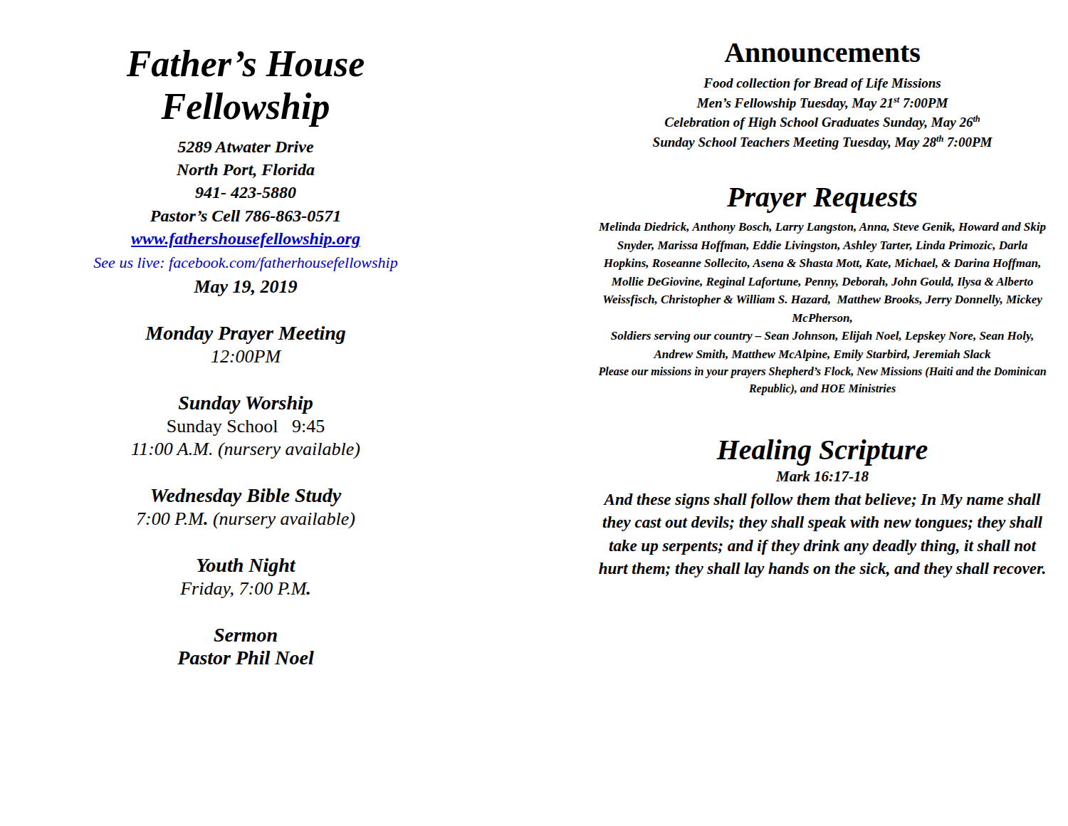Father’s House
Fellowship
5289 Atwater Drive
North Port, Florida
941- 423-5880
Pastor’s Cell 786-863-0571
www.fathershousefellowship.org
See us live: facebook.com/fatherhousefellowship
May 19, 2019
Monday Prayer Meeting
12:00PM
Sunday Worship
Sunday School 9:45
11:00 A.M. (nursery available)
Wednesday Bible Study
7:00 P.M. (nursery available)
Youth Night
Friday, 7:00 P.M.
Sermon
Pastor Phil Noel
Announcements
Food collection for Bread of Life Missions
Men’s Fellowship Tuesday, May 21st 7:00PM
Celebration of High School Graduates Sunday, May 26th
Sunday School Teachers Meeting Tuesday, May 28th 7:00PM
Prayer Requests
Melinda Diedrick, Anthony Bosch, Larry Langston, Anna, Steve Genik, Howard and Skip Snyder, Marissa Hoffman, Eddie Livingston, Ashley Tarter, Linda Primozic, Darla Hopkins, Roseanne Sollecito, Asena & Shasta Mott, Kate, Michael, & Darina Hoffman, Mollie DeGiovine, Reginal Lafortune, Penny, Deborah, John Gould, Ilysa & Alberto Weissfisch, Christopher & William S. Hazard, Matthew Brooks, Jerry Donnelly, Mickey McPherson,
Soldiers serving our country – Sean Johnson, Elijah Noel, Lepskey Nore, Sean Holy, Andrew Smith, Matthew McAlpine, Emily Starbird, Jeremiah Slack
Please our missions in your prayers Shepherd’s Flock, New Missions (Haiti and the Dominican Republic), and HOE Ministries
Healing Scripture
Mark 16:17-18
And these signs shall follow them that believe; In My name shall they cast out devils; they shall speak with new tongues; they shall take up serpents; and if they drink any deadly thing, it shall not hurt them; they shall lay hands on the sick, and they shall recover.